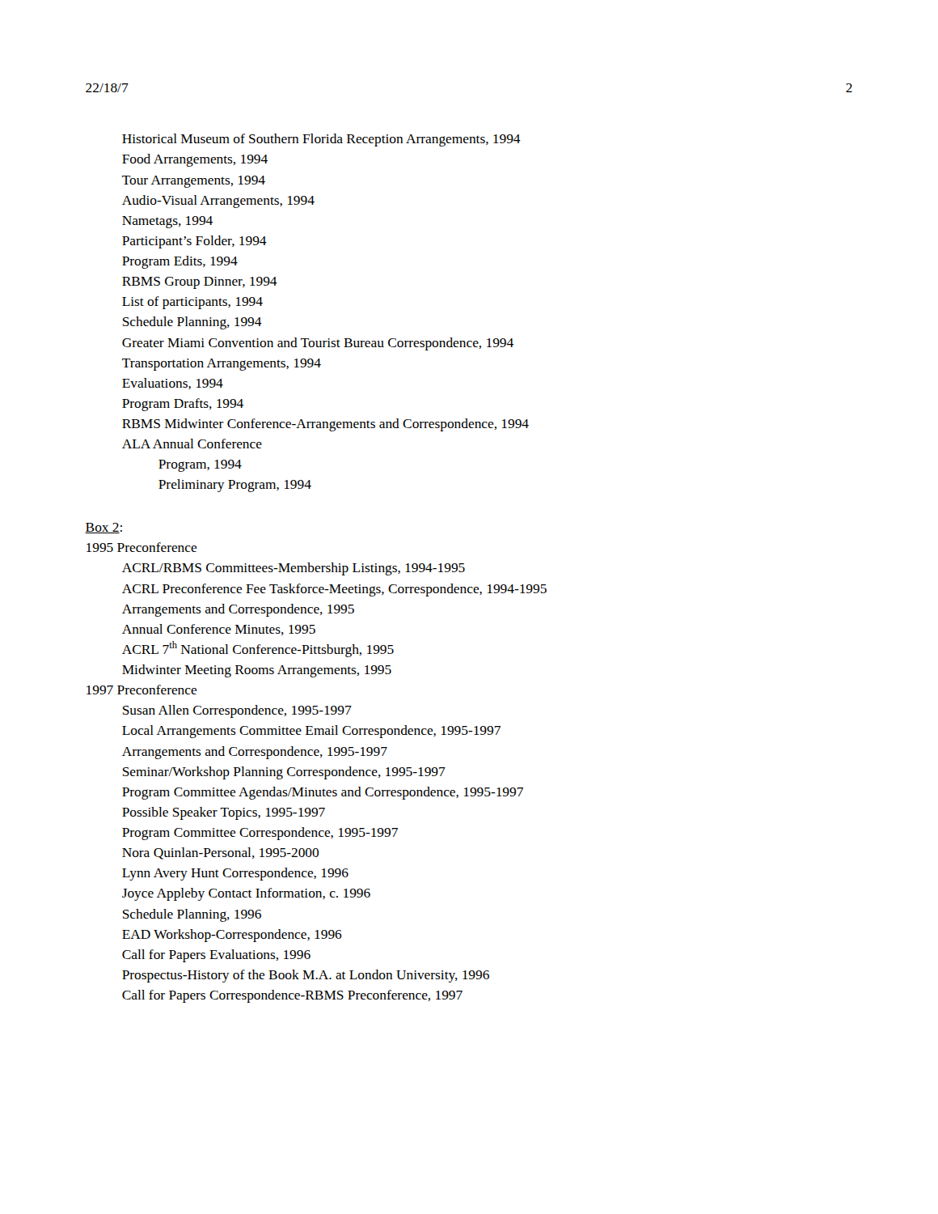22/18/7
2
Historical Museum of Southern Florida Reception Arrangements, 1994
Food Arrangements, 1994
Tour Arrangements, 1994
Audio-Visual Arrangements, 1994
Nametags, 1994
Participant’s Folder, 1994
Program Edits, 1994
RBMS Group Dinner, 1994
List of participants, 1994
Schedule Planning, 1994
Greater Miami Convention and Tourist Bureau Correspondence, 1994
Transportation Arrangements, 1994
Evaluations, 1994
Program Drafts, 1994
RBMS Midwinter Conference-Arrangements and Correspondence, 1994
ALA Annual Conference
Program, 1994
Preliminary Program, 1994
Box 2:
1995 Preconference
ACRL/RBMS Committees-Membership Listings, 1994-1995
ACRL Preconference Fee Taskforce-Meetings, Correspondence, 1994-1995
Arrangements and Correspondence, 1995
Annual Conference Minutes, 1995
ACRL 7th National Conference-Pittsburgh, 1995
Midwinter Meeting Rooms Arrangements, 1995
1997 Preconference
Susan Allen Correspondence, 1995-1997
Local Arrangements Committee Email Correspondence, 1995-1997
Arrangements and Correspondence, 1995-1997
Seminar/Workshop Planning Correspondence, 1995-1997
Program Committee Agendas/Minutes and Correspondence, 1995-1997
Possible Speaker Topics, 1995-1997
Program Committee Correspondence, 1995-1997
Nora Quinlan-Personal, 1995-2000
Lynn Avery Hunt Correspondence, 1996
Joyce Appleby Contact Information, c. 1996
Schedule Planning, 1996
EAD Workshop-Correspondence, 1996
Call for Papers Evaluations, 1996
Prospectus-History of the Book M.A. at London University, 1996
Call for Papers Correspondence-RBMS Preconference, 1997